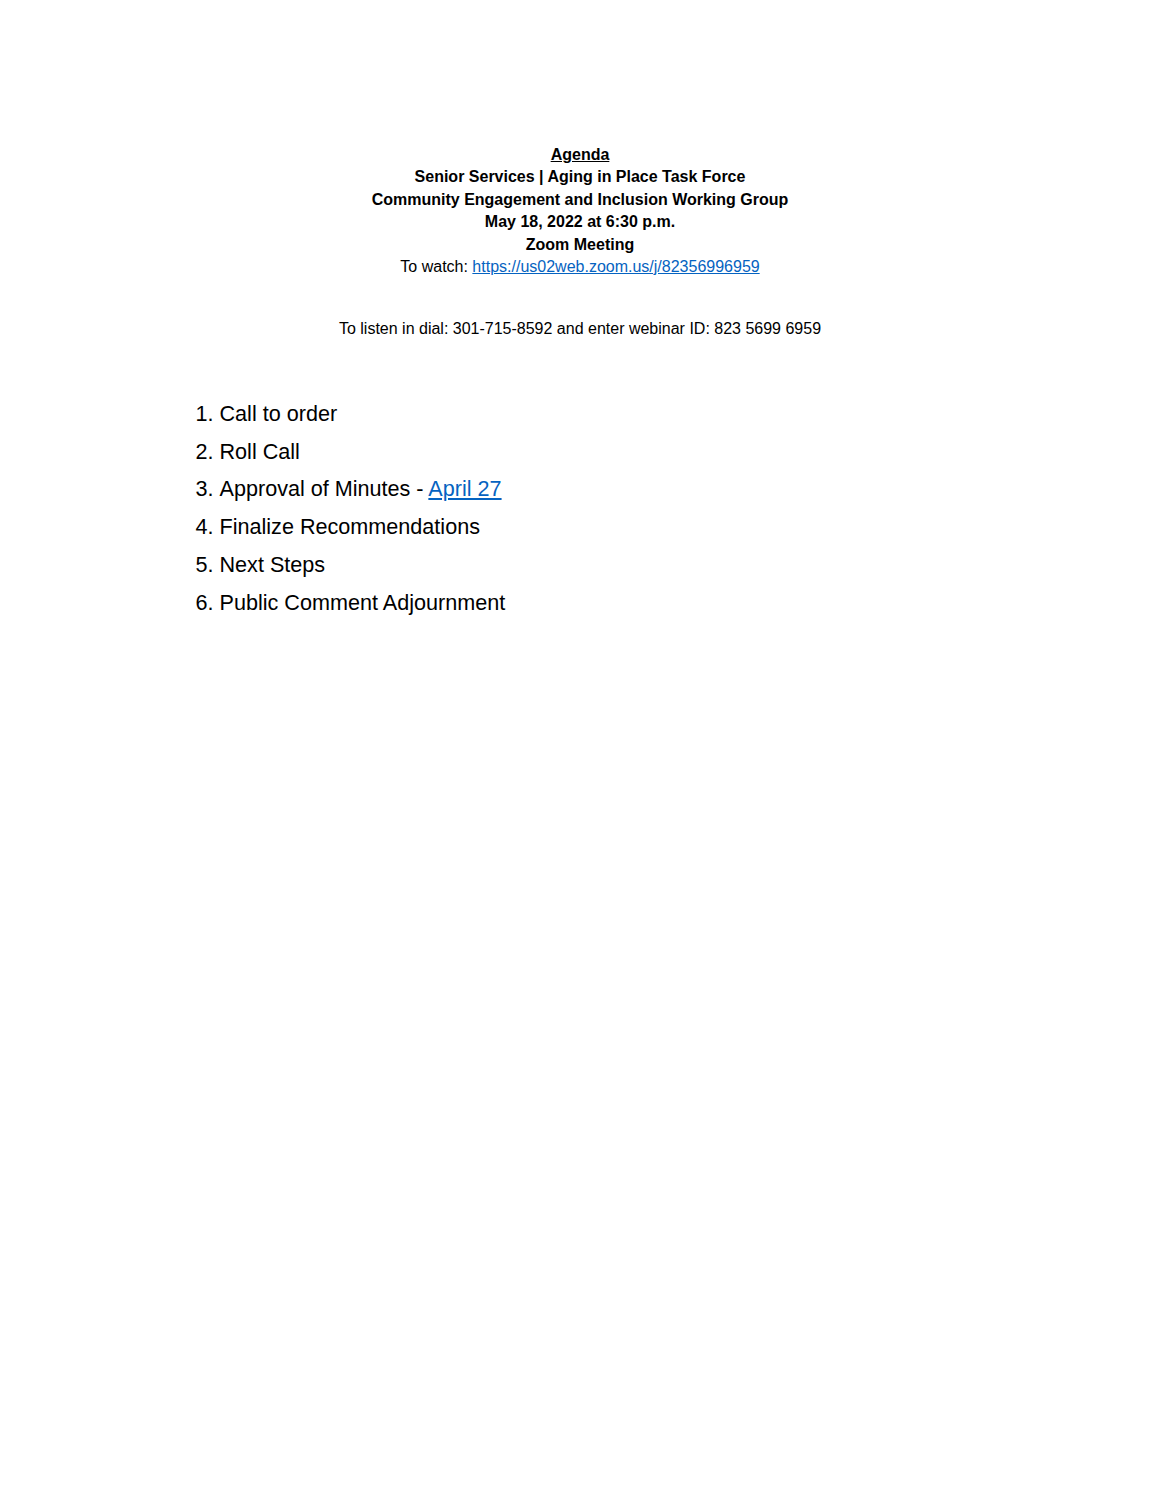Agenda
Senior Services | Aging in Place Task Force
Community Engagement and Inclusion Working Group
May 18, 2022 at 6:30 p.m.
Zoom Meeting
To watch: https://us02web.zoom.us/j/82356996959
To listen in dial: 301-715-8592 and enter webinar ID: 823 5699 6959
Call to order
Roll Call
Approval of Minutes - April 27
Finalize Recommendations
Next Steps
Public Comment Adjournment